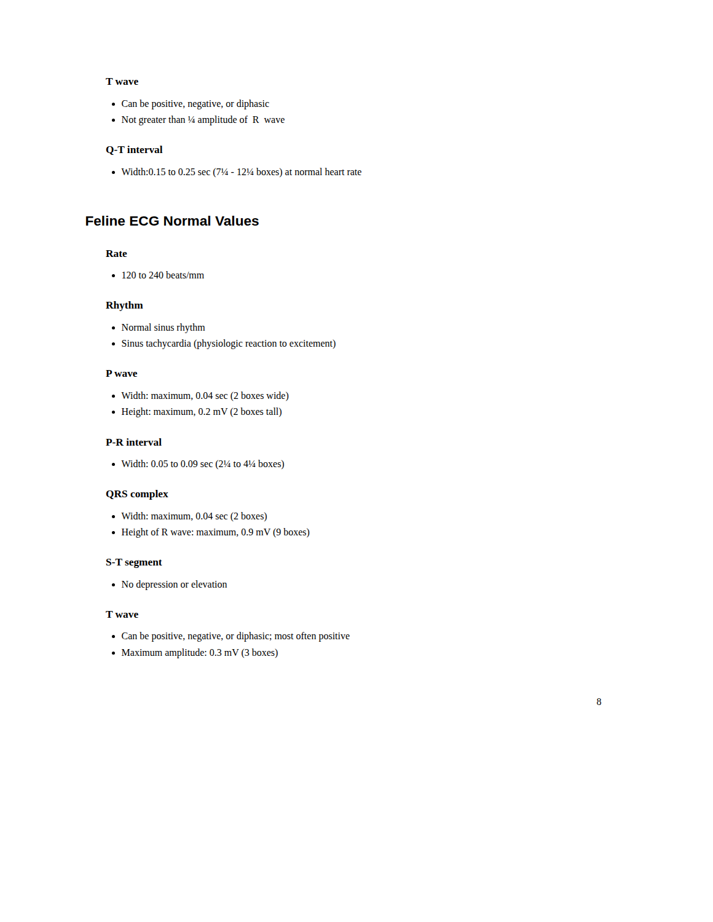T wave
Can be positive, negative, or diphasic
Not greater than ¼ amplitude of R wave
Q-T interval
Width:0.15 to 0.25 sec (7¼ - 12¼ boxes) at normal heart rate
Feline ECG Normal Values
Rate
120 to 240 beats/mm
Rhythm
Normal sinus rhythm
Sinus tachycardia (physiologic reaction to excitement)
P wave
Width: maximum, 0.04 sec (2 boxes wide)
Height: maximum, 0.2 mV (2 boxes tall)
P-R interval
Width: 0.05 to 0.09 sec (2¼ to 4¼ boxes)
QRS complex
Width: maximum, 0.04 sec (2 boxes)
Height of R wave: maximum, 0.9 mV (9 boxes)
S-T segment
No depression or elevation
T wave
Can be positive, negative, or diphasic; most often positive
Maximum amplitude: 0.3 mV (3 boxes)
8